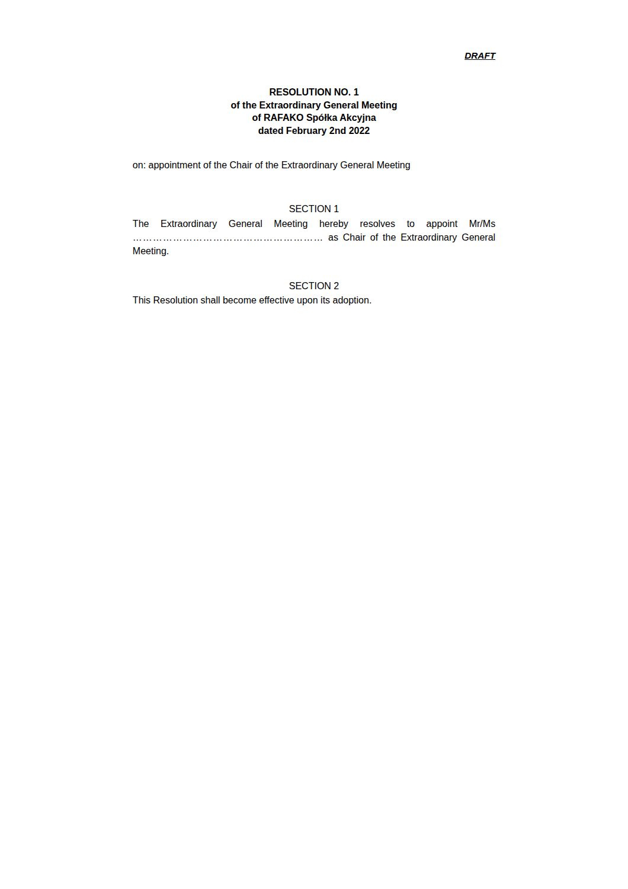DRAFT
RESOLUTION NO. 1 of the Extraordinary General Meeting of RAFAKO Spółka Akcyjna dated February 2nd 2022
on: appointment of the Chair of the Extraordinary General Meeting
SECTION 1
The Extraordinary General Meeting hereby resolves to appoint Mr/Ms ………………………………………………… as Chair of the Extraordinary General Meeting.
SECTION 2
This Resolution shall become effective upon its adoption.